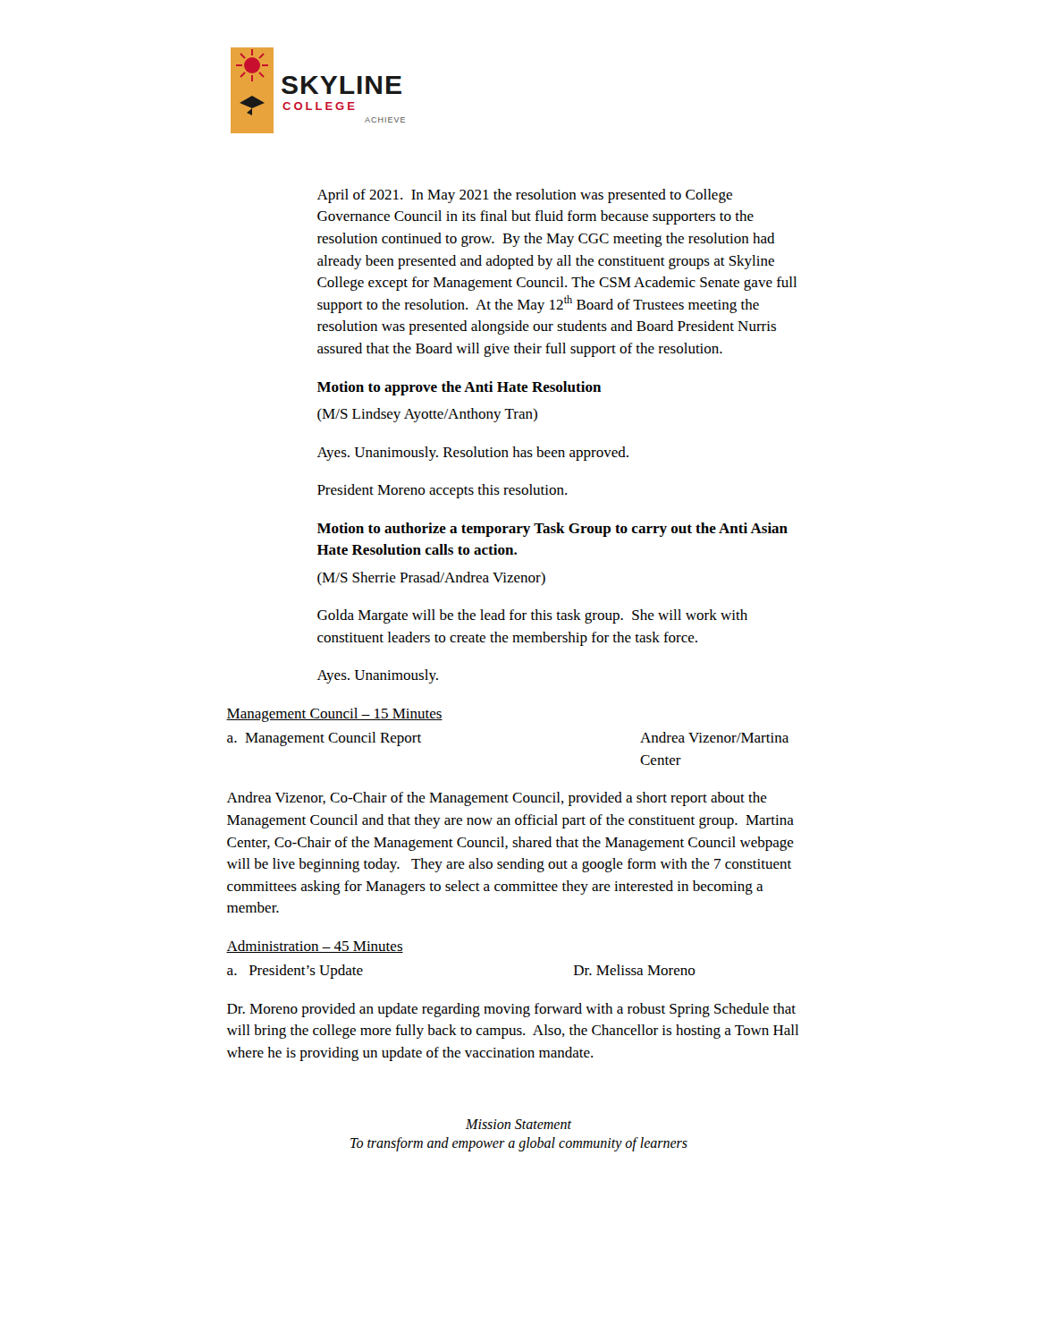SKYLINE COLLEGE ACHIEVE
April of 2021. In May 2021 the resolution was presented to College Governance Council in its final but fluid form because supporters to the resolution continued to grow. By the May CGC meeting the resolution had already been presented and adopted by all the constituent groups at Skyline College except for Management Council. The CSM Academic Senate gave full support to the resolution. At the May 12th Board of Trustees meeting the resolution was presented alongside our students and Board President Nurris assured that the Board will give their full support of the resolution.
Motion to approve the Anti Hate Resolution
(M/S Lindsey Ayotte/Anthony Tran)
Ayes. Unanimously. Resolution has been approved.
President Moreno accepts this resolution.
Motion to authorize a temporary Task Group to carry out the Anti Asian Hate Resolution calls to action.
(M/S Sherrie Prasad/Andrea Vizenor)
Golda Margate will be the lead for this task group. She will work with constituent leaders to create the membership for the task force.
Ayes. Unanimously.
Management Council – 15 Minutes
a. Management Council Report
Andrea Vizenor/Martina Center
Andrea Vizenor, Co-Chair of the Management Council, provided a short report about the Management Council and that they are now an official part of the constituent group. Martina Center, Co-Chair of the Management Council, shared that the Management Council webpage will be live beginning today. They are also sending out a google form with the 7 constituent committees asking for Managers to select a committee they are interested in becoming a member.
Administration – 45 Minutes
a. President’s Update
Dr. Melissa Moreno
Dr. Moreno provided an update regarding moving forward with a robust Spring Schedule that will bring the college more fully back to campus. Also, the Chancellor is hosting a Town Hall where he is providing un update of the vaccination mandate.
Mission Statement
To transform and empower a global community of learners